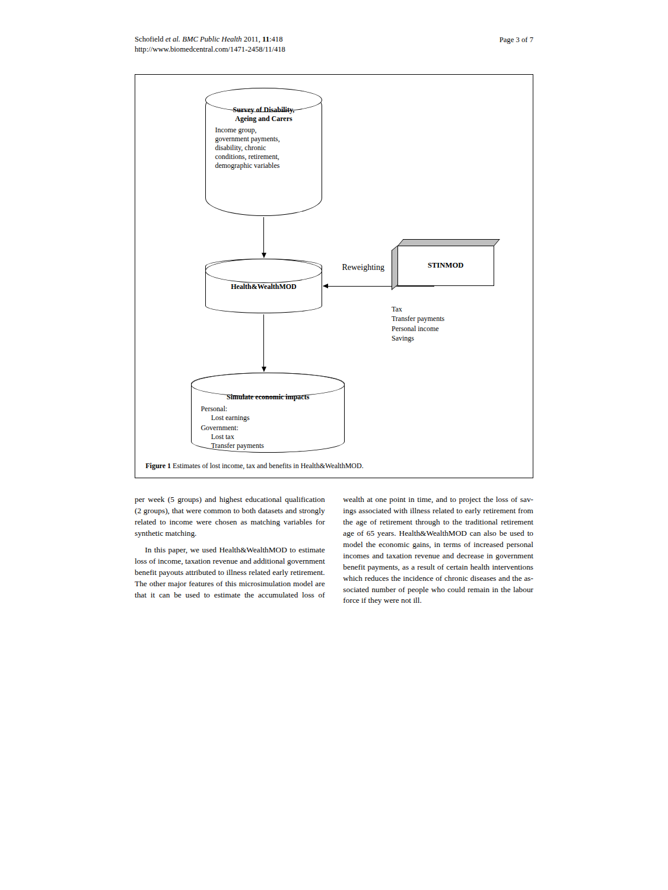Schofield et al. BMC Public Health 2011, 11:418
http://www.biomedcentral.com/1471-2458/11/418
Page 3 of 7
Survey of Disability,
Ageing and Carers Income group,
government payments,
disability, chronic
conditions, retirement,
demographic variables
Health&WealthMOD
Reweighting
STINMOD
Tax
Transfer payments
Personal income
Savings
Simulate economic impacts Personal:
Lost earnings
Government:
Lost tax
Transfer payments
Figure 1 Estimates of lost income, tax and benefits in Health&WealthMOD.
per week (5 groups) and highest educational qualification (2 groups), that were common to both datasets and strongly related to income were chosen as matching variables for synthetic matching.
In this paper, we used Health&WealthMOD to estimate loss of income, taxation revenue and additional government benefit payouts attributed to illness related early retirement. The other major features of this microsimulation model are that it can be used to estimate the accumulated loss of wealth at one point in time, and to project the loss of savings associated with illness related to early retirement from the age of retirement through to the traditional retirement age of 65 years. Health&WealthMOD can also be used to model the economic gains, in terms of increased personal incomes and taxation revenue and decrease in government benefit payments, as a result of certain health interventions which reduces the incidence of chronic diseases and the associated number of people who could remain in the labour force if they were not ill.